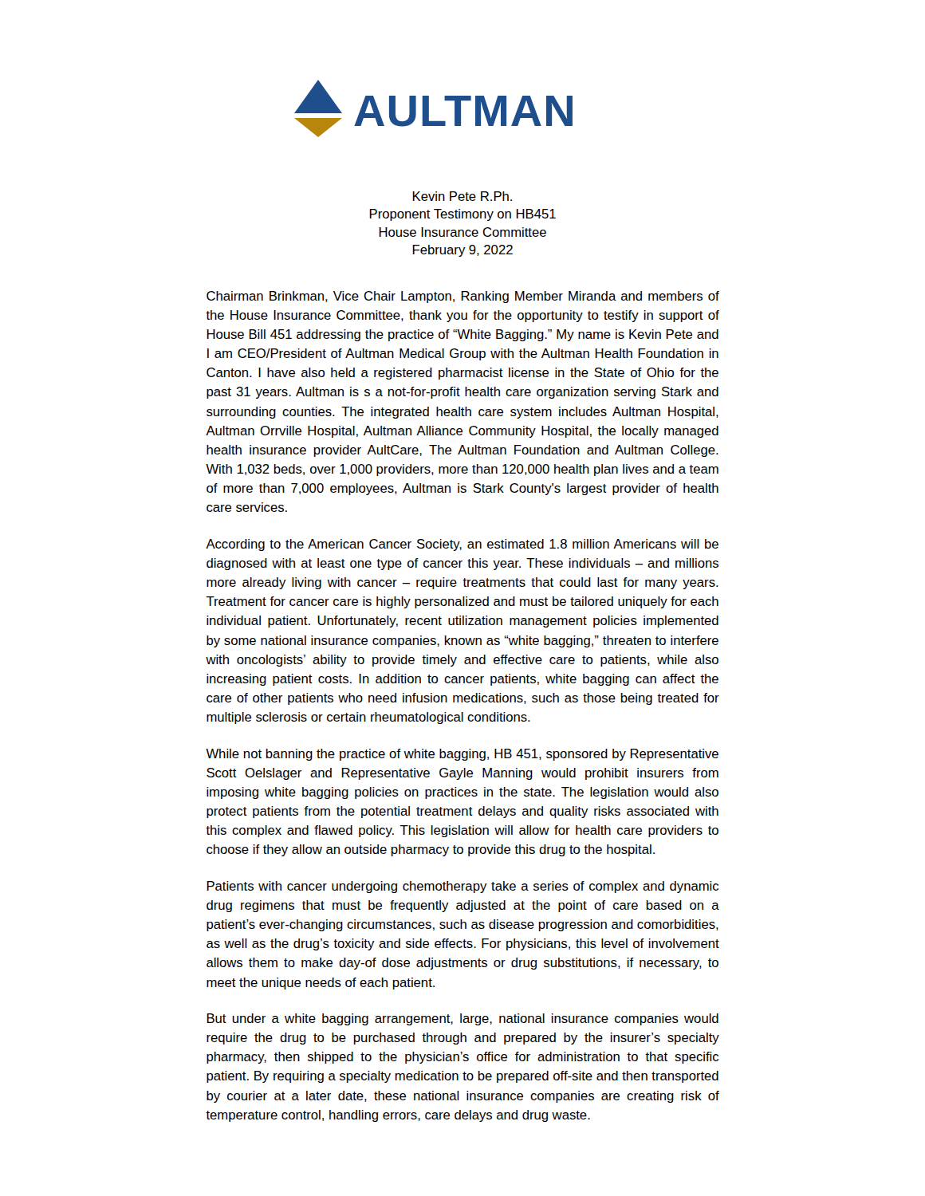AULTMAN
Kevin Pete R.Ph.
Proponent Testimony on HB451
House Insurance Committee
February 9, 2022
Chairman Brinkman, Vice Chair Lampton, Ranking Member Miranda and members of the House Insurance Committee, thank you for the opportunity to testify in support of House Bill 451 addressing the practice of “White Bagging.” My name is Kevin Pete and I am CEO/President of Aultman Medical Group with the Aultman Health Foundation in Canton. I have also held a registered pharmacist license in the State of Ohio for the past 31 years. Aultman is s a not-for-profit health care organization serving Stark and surrounding counties. The integrated health care system includes Aultman Hospital, Aultman Orrville Hospital, Aultman Alliance Community Hospital, the locally managed health insurance provider AultCare, The Aultman Foundation and Aultman College. With 1,032 beds, over 1,000 providers, more than 120,000 health plan lives and a team of more than 7,000 employees, Aultman is Stark County's largest provider of health care services.
According to the American Cancer Society, an estimated 1.8 million Americans will be diagnosed with at least one type of cancer this year. These individuals – and millions more already living with cancer – require treatments that could last for many years. Treatment for cancer care is highly personalized and must be tailored uniquely for each individual patient. Unfortunately, recent utilization management policies implemented by some national insurance companies, known as “white bagging,” threaten to interfere with oncologists’ ability to provide timely and effective care to patients, while also increasing patient costs. In addition to cancer patients, white bagging can affect the care of other patients who need infusion medications, such as those being treated for multiple sclerosis or certain rheumatological conditions.
While not banning the practice of white bagging, HB 451, sponsored by Representative Scott Oelslager and Representative Gayle Manning would prohibit insurers from imposing white bagging policies on practices in the state. The legislation would also protect patients from the potential treatment delays and quality risks associated with this complex and flawed policy. This legislation will allow for health care providers to choose if they allow an outside pharmacy to provide this drug to the hospital.
Patients with cancer undergoing chemotherapy take a series of complex and dynamic drug regimens that must be frequently adjusted at the point of care based on a patient’s ever-changing circumstances, such as disease progression and comorbidities, as well as the drug’s toxicity and side effects. For physicians, this level of involvement allows them to make day-of dose adjustments or drug substitutions, if necessary, to meet the unique needs of each patient.
But under a white bagging arrangement, large, national insurance companies would require the drug to be purchased through and prepared by the insurer’s specialty pharmacy, then shipped to the physician’s office for administration to that specific patient. By requiring a specialty medication to be prepared off-site and then transported by courier at a later date, these national insurance companies are creating risk of temperature control, handling errors, care delays and drug waste.